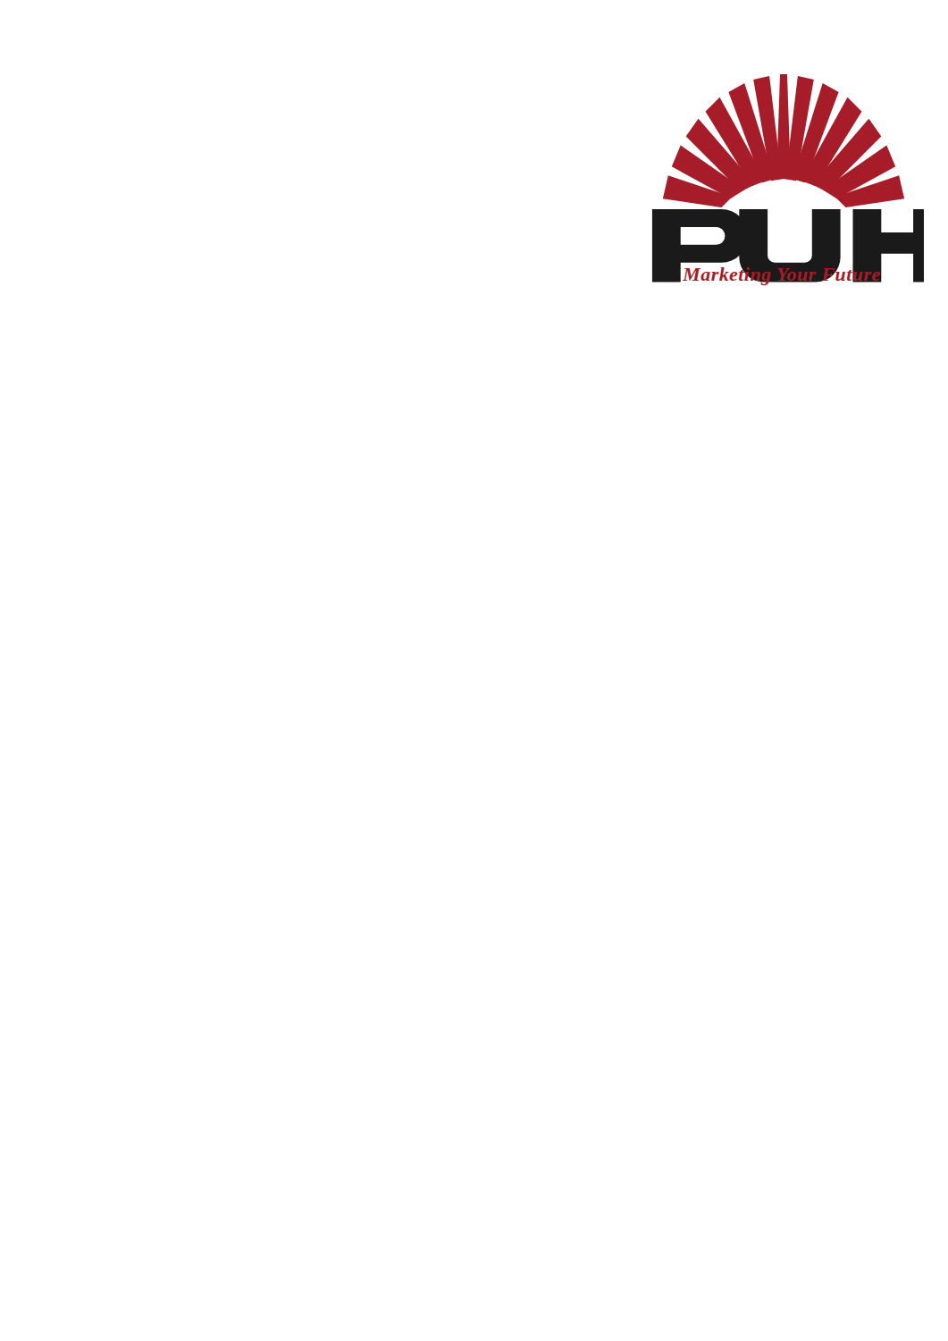PJH — Marketing Your Future PJH company logo: a red sunburst of rays above the letters P J H, with the tagline "Marketing Your Future" beneath. Marketing Your Future